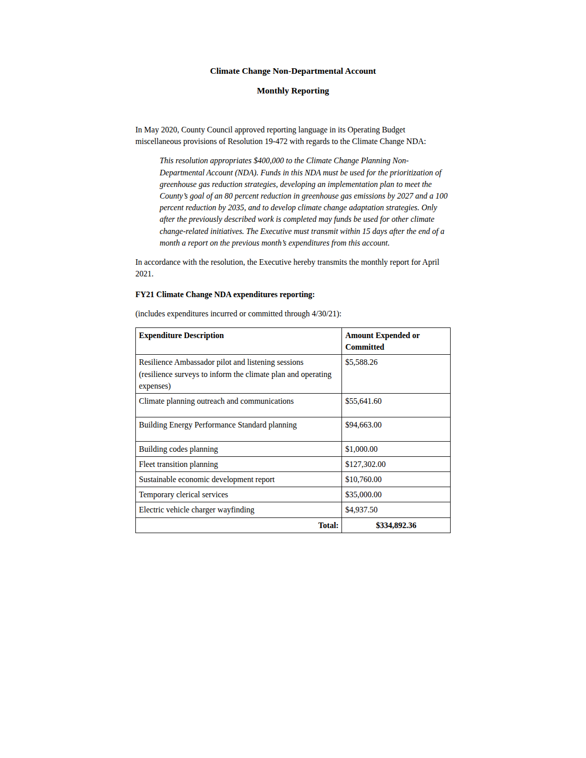Climate Change Non-Departmental Account
Monthly Reporting
In May 2020, County Council approved reporting language in its Operating Budget miscellaneous provisions of Resolution 19-472 with regards to the Climate Change NDA:
This resolution appropriates $400,000 to the Climate Change Planning Non-Departmental Account (NDA). Funds in this NDA must be used for the prioritization of greenhouse gas reduction strategies, developing an implementation plan to meet the County’s goal of an 80 percent reduction in greenhouse gas emissions by 2027 and a 100 percent reduction by 2035, and to develop climate change adaptation strategies. Only after the previously described work is completed may funds be used for other climate change-related initiatives. The Executive must transmit within 15 days after the end of a month a report on the previous month’s expenditures from this account.
In accordance with the resolution, the Executive hereby transmits the monthly report for April 2021.
FY21 Climate Change NDA expenditures reporting:
(includes expenditures incurred or committed through 4/30/21):
| Expenditure Description | Amount Expended or Committed |
| --- | --- |
| Resilience Ambassador pilot and listening sessions (resilience surveys to inform the climate plan and operating expenses) | $5,588.26 |
| Climate planning outreach and communications | $55,641.60 |
| Building Energy Performance Standard planning | $94,663.00 |
| Building codes planning | $1,000.00 |
| Fleet transition planning | $127,302.00 |
| Sustainable economic development report | $10,760.00 |
| Temporary clerical services | $35,000.00 |
| Electric vehicle charger wayfinding | $4,937.50 |
| Total: | $334,892.36 |